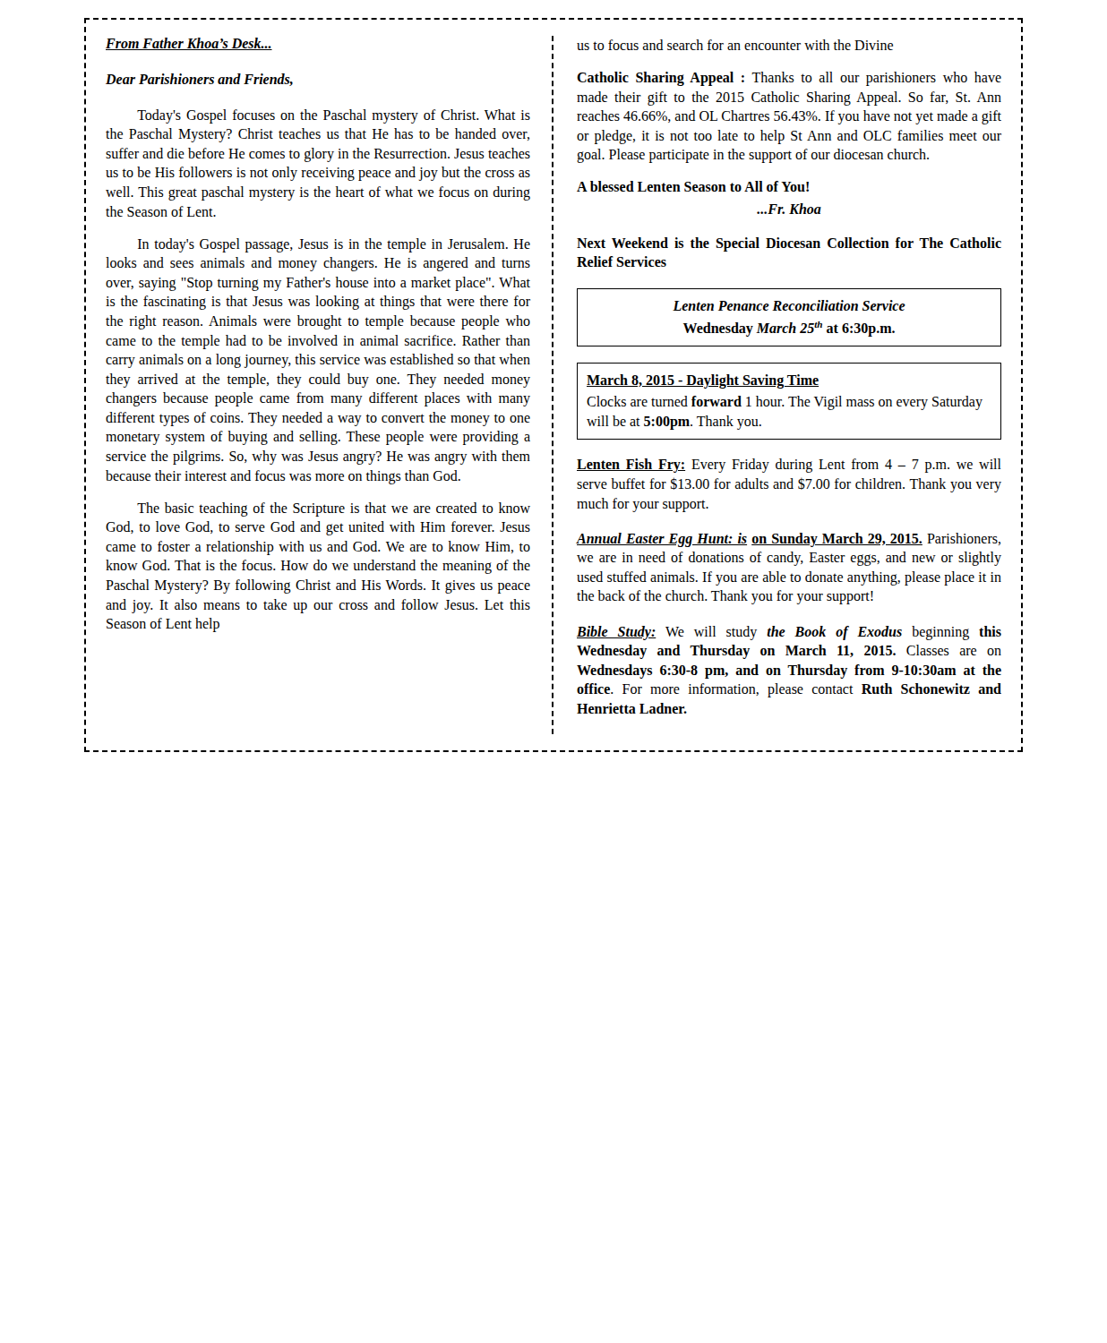From Father Khoa’s Desk...
Dear Parishioners and Friends,
Today's Gospel focuses on the Paschal mystery of Christ. What is the Paschal Mystery? Christ teaches us that He has to be handed over, suffer and die before He comes to glory in the Resurrection. Jesus teaches us to be His followers is not only receiving peace and joy but the cross as well. This great paschal mystery is the heart of what we focus on during the Season of Lent.
In today's Gospel passage, Jesus is in the temple in Jerusalem. He looks and sees animals and money changers. He is angered and turns over, saying "Stop turning my Father's house into a market place". What is the fascinating is that Jesus was looking at things that were there for the right reason. Animals were brought to temple because people who came to the temple had to be involved in animal sacrifice. Rather than carry animals on a long journey, this service was established so that when they arrived at the temple, they could buy one. They needed money changers because people came from many different places with many different types of coins. They needed a way to convert the money to one monetary system of buying and selling. These people were providing a service the pilgrims. So, why was Jesus angry? He was angry with them because their interest and focus was more on things than God.
The basic teaching of the Scripture is that we are created to know God, to love God, to serve God and get united with Him forever. Jesus came to foster a relationship with us and God. We are to know Him, to know God. That is the focus. How do we understand the meaning of the Paschal Mystery? By following Christ and His Words. It gives us peace and joy. It also means to take up our cross and follow Jesus. Let this Season of Lent help
us to focus and search for an encounter with the Divine
Catholic Sharing Appeal : Thanks to all our parishioners who have made their gift to the 2015 Catholic Sharing Appeal. So far, St. Ann reaches 46.66%, and OL Chartres 56.43%. If you have not yet made a gift or pledge, it is not too late to help St Ann and OLC families meet our goal. Please participate in the support of our diocesan church.
A blessed Lenten Season to All of You!
...Fr. Khoa
Next Weekend is the Special Diocesan Collection for The Catholic Relief Services
Lenten Penance Reconciliation Service
Wednesday March 25th at 6:30p.m.
March 8, 2015 - Daylight Saving Time
Clocks are turned forward 1 hour. The Vigil mass on every Saturday will be at 5:00pm. Thank you.
Lenten Fish Fry: Every Friday during Lent from 4 – 7 p.m. we will serve buffet for $13.00 for adults and $7.00 for children. Thank you very much for your support.
Annual Easter Egg Hunt: is on Sunday March 29, 2015. Parishioners, we are in need of donations of candy, Easter eggs, and new or slightly used stuffed animals. If you are able to donate anything, please place it in the back of the church. Thank you for your support!
Bible Study: We will study the Book of Exodus beginning this Wednesday and Thursday on March 11, 2015. Classes are on Wednesdays 6:30-8 pm, and on Thursday from 9-10:30am at the office. For more information, please contact Ruth Schonewitz and Henrietta Ladner.